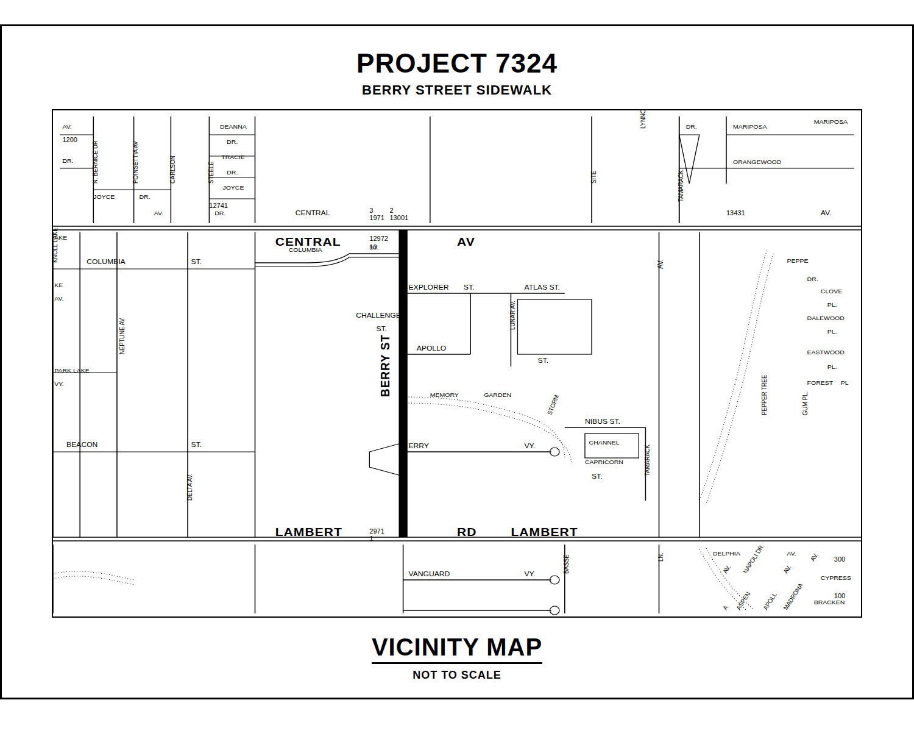PROJECT 7324
BERRY STREET SIDEWALK
AV. 1200 DR. N. BERNICE DR POINSETTIA AV CARLSON STEELE JOYCE DR. DEANNA DR. TRACIE DR. JOYCE AV. DR. 12741 CENTRAL 3 1971 2 13001 SITE LYNNO DR. MARIPOSA MARIPOSA ORANGEWOOD TAMARACK 13431 AV. CENTRAL 12972 10 1 AV BERRY ST AKE KNOLL LAKE KE AV. PARK LAKE VY. COLUMBIA ST. NEPTUNE AV BEACON ST. DELTA AV. COLUMBIA ST. EXPLORER ST. CHALLENGER ST. APOLLO ATLAS ST. LUNAR AV. ST. MEMORY GARDEN STORM ERRY VY. NIBUS ST. CHANNEL CAPRICORN ST. TAMARACK AV. PEPPE DR. CLOVE PL. DALEWOOD PL. EASTWOOD PL. FOREST PL PEPPER TREE GUM PL. LAMBERT 2971 1 RD LAMBERT VANGUARD VY. BASSE LN. DELPHIA AV. AV. NAPOLI DR. AV. AV. 300 CYPRESS 100 A ASPEN APOLL MADRONA BRACKEN
VICINITY MAP
NOT TO SCALE